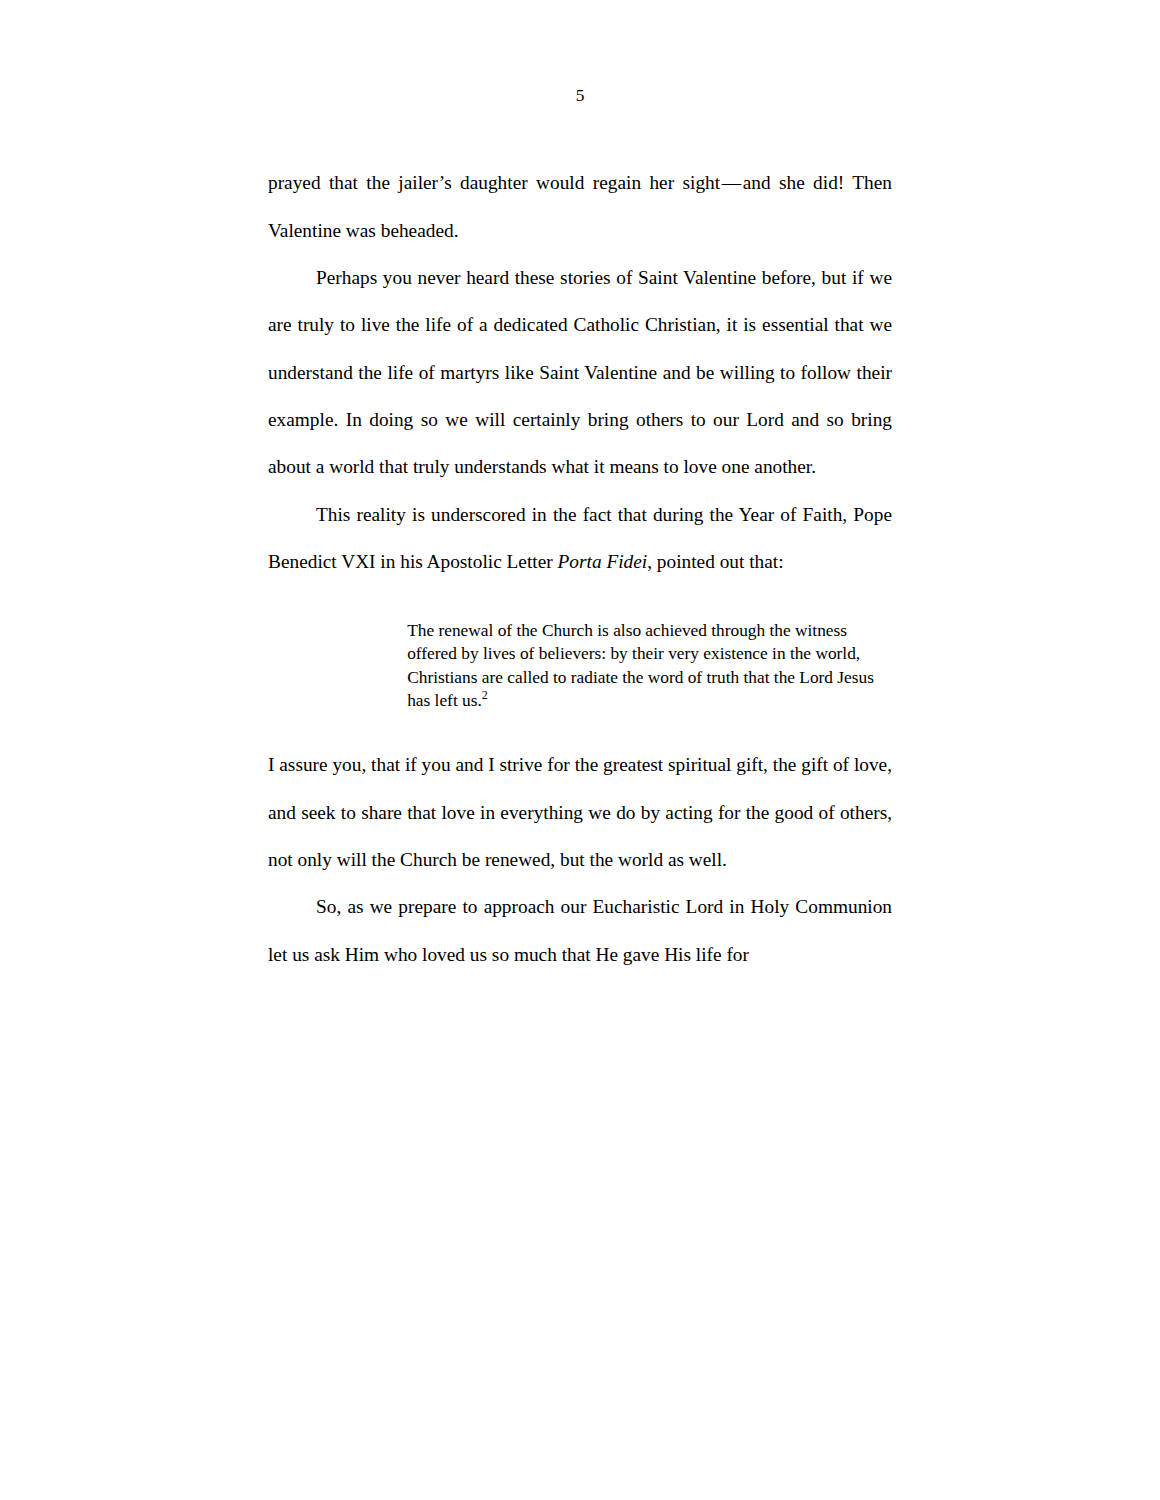5
prayed that the jailer’s daughter would regain her sight — and she did! Then Valentine was beheaded.
Perhaps you never heard these stories of Saint Valentine before, but if we are truly to live the life of a dedicated Catholic Christian, it is essential that we understand the life of martyrs like Saint Valentine and be willing to follow their example. In doing so we will certainly bring others to our Lord and so bring about a world that truly understands what it means to love one another.
This reality is underscored in the fact that during the Year of Faith, Pope Benedict VXI in his Apostolic Letter Porta Fidei, pointed out that:
The renewal of the Church is also achieved through the witness offered by lives of believers: by their very existence in the world, Christians are called to radiate the word of truth that the Lord Jesus has left us.2
I assure you, that if you and I strive for the greatest spiritual gift, the gift of love, and seek to share that love in everything we do by acting for the good of others, not only will the Church be renewed, but the world as well.
So, as we prepare to approach our Eucharistic Lord in Holy Communion let us ask Him who loved us so much that He gave His life for